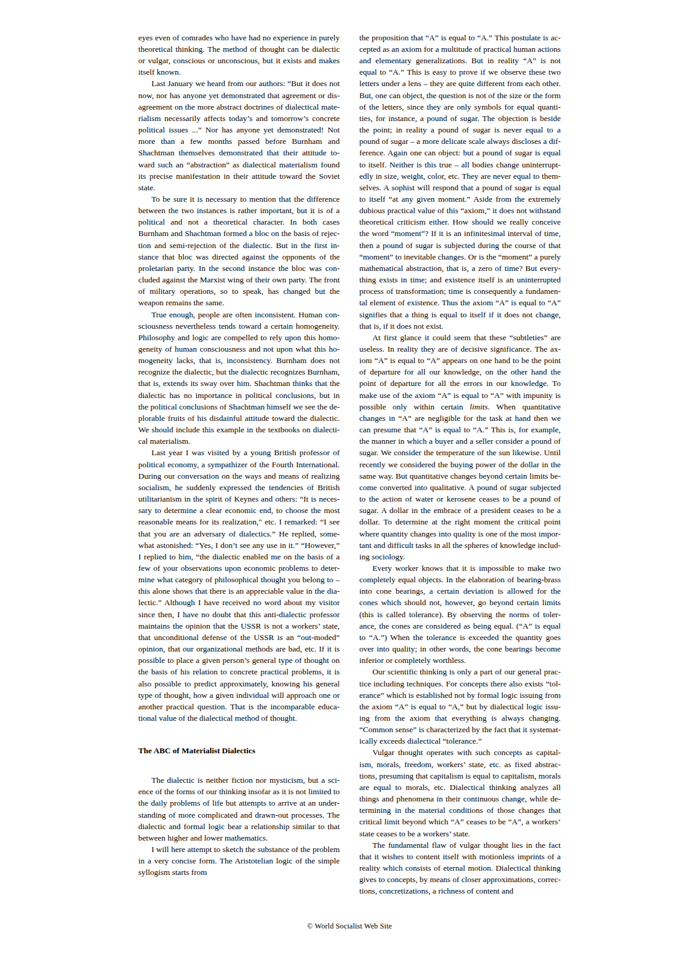eyes even of comrades who have had no experience in purely theoretical thinking. The method of thought can be dialectic or vulgar, conscious or unconscious, but it exists and makes itself known.
Last January we heard from our authors: “But it does not now, nor has anyone yet demonstrated that agreement or disagreement on the more abstract doctrines of dialectical materialism necessarily affects today’s and tomorrow’s concrete political issues ...” Nor has anyone yet demonstrated! Not more than a few months passed before Burnham and Shachtman themselves demonstrated that their attitude toward such an “abstraction” as dialectical materialism found its precise manifestation in their attitude toward the Soviet state.
To be sure it is necessary to mention that the difference between the two instances is rather important, but it is of a political and not a theoretical character. In both cases Burnham and Shachtman formed a bloc on the basis of rejection and semi-rejection of the dialectic. But in the first instance that bloc was directed against the opponents of the proletarian party. In the second instance the bloc was concluded against the Marxist wing of their own party. The front of military operations, so to speak, has changed but the weapon remains the same.
True enough, people are often inconsistent. Human consciousness nevertheless tends toward a certain homogeneity. Philosophy and logic are compelled to rely upon this homogeneity of human consciousness and not upon what this homogeneity lacks, that is, inconsistency. Burnham does not recognize the dialectic, but the dialectic recognizes Burnham, that is, extends its sway over him. Shachtman thinks that the dialectic has no importance in political conclusions, but in the political conclusions of Shachtman himself we see the deplorable fruits of his disdainful attitude toward the dialectic. We should include this example in the textbooks on dialectical materialism.
Last year I was visited by a young British professor of political economy, a sympathizer of the Fourth International. During our conversation on the ways and means of realizing socialism, he suddenly expressed the tendencies of British utilitarianism in the spirit of Keynes and others: “It is necessary to determine a clear economic end, to choose the most reasonable means for its realization," etc. I remarked: “I see that you are an adversary of dialectics.” He replied, somewhat astonished: “Yes, I don’t see any use in it.” “However,” I replied to him, “the dialectic enabled me on the basis of a few of your observations upon economic problems to determine what category of philosophical thought you belong to – this alone shows that there is an appreciable value in the dialectic.” Although I have received no word about my visitor since then, I have no doubt that this anti-dialectic professor maintains the opinion that the USSR is not a workers’ state, that unconditional defense of the USSR is an “out-moded” opinion, that our organizational methods are bad, etc. If it is possible to place a given person’s general type of thought on the basis of his relation to concrete practical problems, it is also possible to predict approximately, knowing his general type of thought, how a given individual will approach one or another practical question. That is the incomparable educational value of the dialectical method of thought.
The ABC of Materialist Dialectics
The dialectic is neither fiction nor mysticism, but a science of the forms of our thinking insofar as it is not limited to the daily problems of life but attempts to arrive at an understanding of more complicated and drawn-out processes. The dialectic and formal logic bear a relationship similar to that between higher and lower mathematics.
I will here attempt to sketch the substance of the problem in a very concise form. The Aristotelian logic of the simple syllogism starts from
the proposition that “A” is equal to “A.” This postulate is accepted as an axiom for a multitude of practical human actions and elementary generalizations. But in reality “A” is not equal to “A.” This is easy to prove if we observe these two letters under a lens – they are quite different from each other. But, one can object, the question is not of the size or the form of the letters, since they are only symbols for equal quantities, for instance, a pound of sugar. The objection is beside the point; in reality a pound of sugar is never equal to a pound of sugar – a more delicate scale always discloses a difference. Again one can object: but a pound of sugar is equal to itself. Neither is this true – all bodies change uninterruptedly in size, weight, color, etc. They are never equal to themselves. A sophist will respond that a pound of sugar is equal to itself “at any given moment.” Aside from the extremely dubious practical value of this “axiom,” it does not withstand theoretical criticism either. How should we really conceive the word “moment”? If it is an infinitesimal interval of time, then a pound of sugar is subjected during the course of that “moment” to inevitable changes. Or is the “moment” a purely mathematical abstraction, that is, a zero of time? But everything exists in time; and existence itself is an uninterrupted process of transformation; time is consequently a fundamental element of existence. Thus the axiom “A” is equal to “A” signifies that a thing is equal to itself if it does not change, that is, if it does not exist.
At first glance it could seem that these “subtleties” are useless. In reality they are of decisive significance. The axiom “A” is equal to “A” appears on one hand to be the point of departure for all our knowledge, on the other hand the point of departure for all the errors in our knowledge. To make use of the axiom “A” is equal to “A” with impunity is possible only within certain limits. When quantitative changes in “A” are negligible for the task at hand then we can presume that “A” is equal to “A.” This is, for example, the manner in which a buyer and a seller consider a pound of sugar. We consider the temperature of the sun likewise. Until recently we considered the buying power of the dollar in the same way. But quantitative changes beyond certain limits become converted into qualitative. A pound of sugar subjected to the action of water or kerosene ceases to be a pound of sugar. A dollar in the embrace of a president ceases to be a dollar. To determine at the right moment the critical point where quantity changes into quality is one of the most important and difficult tasks in all the spheres of knowledge including sociology.
Every worker knows that it is impossible to make two completely equal objects. In the elaboration of bearing-brass into cone bearings, a certain deviation is allowed for the cones which should not, however, go beyond certain limits (this is called tolerance). By observing the norms of tolerance, the cones are considered as being equal. (“A” is equal to “A.”) When the tolerance is exceeded the quantity goes over into quality; in other words, the cone bearings become inferior or completely worthless.
Our scientific thinking is only a part of our general practice including techniques. For concepts there also exists “tolerance” which is established not by formal logic issuing from the axiom “A” is equal to “A,” but by dialectical logic issuing from the axiom that everything is always changing. “Common sense” is characterized by the fact that it systematically exceeds dialectical “tolerance.”
Vulgar thought operates with such concepts as capitalism, morals, freedom, workers’ state, etc. as fixed abstractions, presuming that capitalism is equal to capitalism, morals are equal to morals, etc. Dialectical thinking analyzes all things and phenomena in their continuous change, while determining in the material conditions of those changes that critical limit beyond which “A” ceases to be “A”, a workers’ state ceases to be a workers’ state.
The fundamental flaw of vulgar thought lies in the fact that it wishes to content itself with motionless imprints of a reality which consists of eternal motion. Dialectical thinking gives to concepts, by means of closer approximations, corrections, concretizations, a richness of content and
© World Socialist Web Site